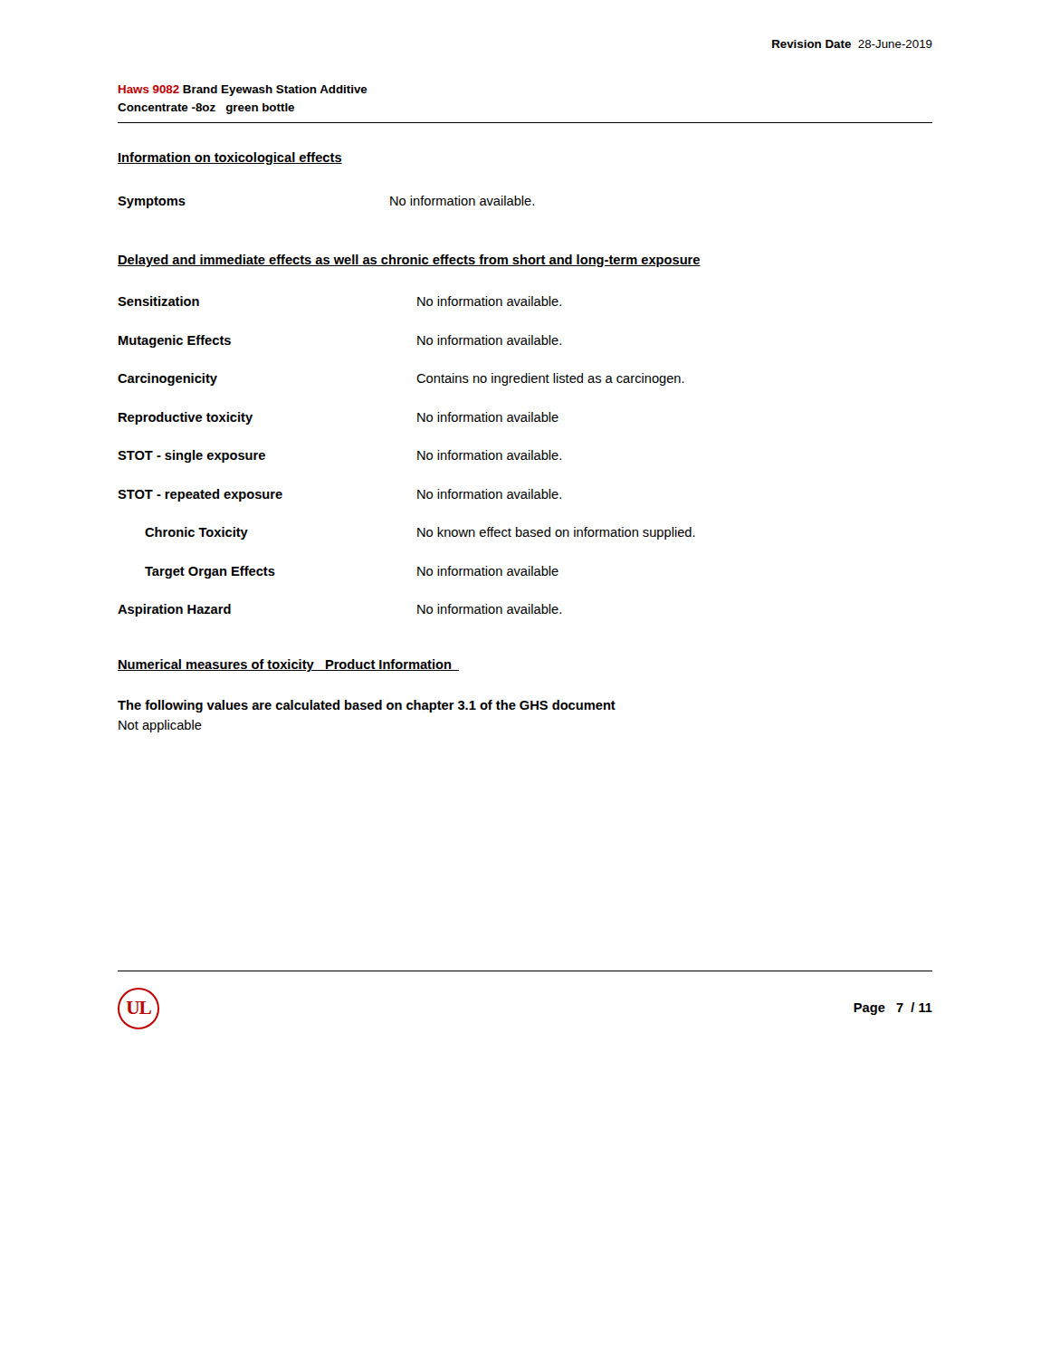Revision Date 28-June-2019
Haws 9082 Brand Eyewash Station Additive
Concentrate -8oz green bottle
Information on toxicological effects
| Symptoms | No information available. |
Delayed and immediate effects as well as chronic effects from short and long-term exposure
| Sensitization | No information available. |
| Mutagenic Effects | No information available. |
| Carcinogenicity | Contains no ingredient listed as a carcinogen. |
| Reproductive toxicity | No information available |
| STOT - single exposure | No information available. |
| STOT - repeated exposure | No information available. |
| Chronic Toxicity | No known effect based on information supplied. |
| Target Organ Effects | No information available |
| Aspiration Hazard | No information available. |
Numerical measures of toxicity Product Information
The following values are calculated based on chapter 3.1 of the GHS document
Not applicable
UL
Page 7 / 11